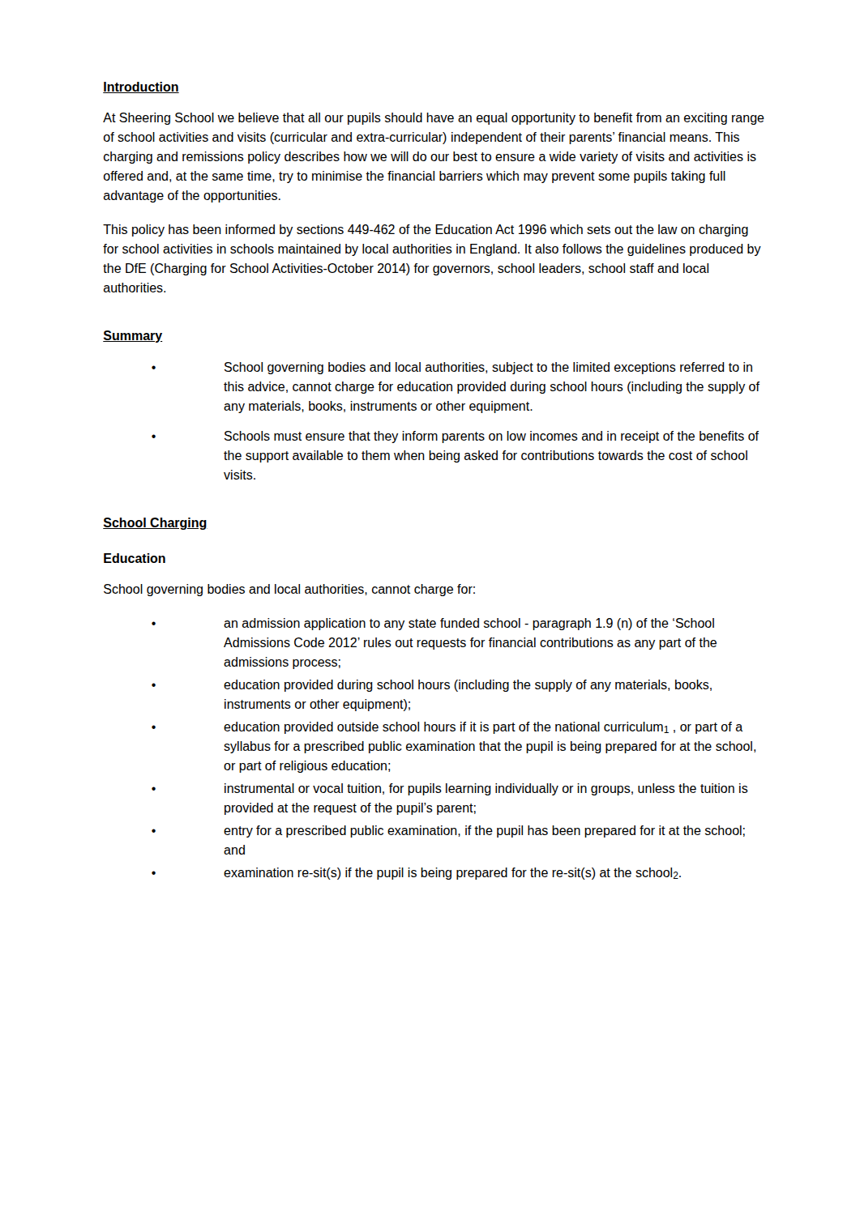Introduction
At Sheering School we believe that all our pupils should have an equal opportunity to benefit from an exciting range of school activities and visits (curricular and extra-curricular) independent of their parents’ financial means. This charging and remissions policy describes how we will do our best to ensure a wide variety of visits and activities is offered and, at the same time, try to minimise the financial barriers which may prevent some pupils taking full advantage of the opportunities.
This policy has been informed by sections 449-462 of the Education Act 1996 which sets out the law on charging for school activities in schools maintained by local authorities in England. It also follows the guidelines produced by the DfE (Charging for School Activities-October 2014) for governors, school leaders, school staff and local authorities.
Summary
School governing bodies and local authorities, subject to the limited exceptions referred to in this advice, cannot charge for education provided during school hours (including the supply of any materials, books, instruments or other equipment.
Schools must ensure that they inform parents on low incomes and in receipt of the benefits of the support available to them when being asked for contributions towards the cost of school visits.
School Charging
Education
School governing bodies and local authorities, cannot charge for:
an admission application to any state funded school - paragraph 1.9 (n) of the ‘School Admissions Code 2012’ rules out requests for financial contributions as any part of the admissions process;
education provided during school hours (including the supply of any materials, books, instruments or other equipment);
education provided outside school hours if it is part of the national curriculum1 , or part of a syllabus for a prescribed public examination that the pupil is being prepared for at the school, or part of religious education;
instrumental or vocal tuition, for pupils learning individually or in groups, unless the tuition is provided at the request of the pupil’s parent;
entry for a prescribed public examination, if the pupil has been prepared for it at the school; and
examination re-sit(s) if the pupil is being prepared for the re-sit(s) at the school2.